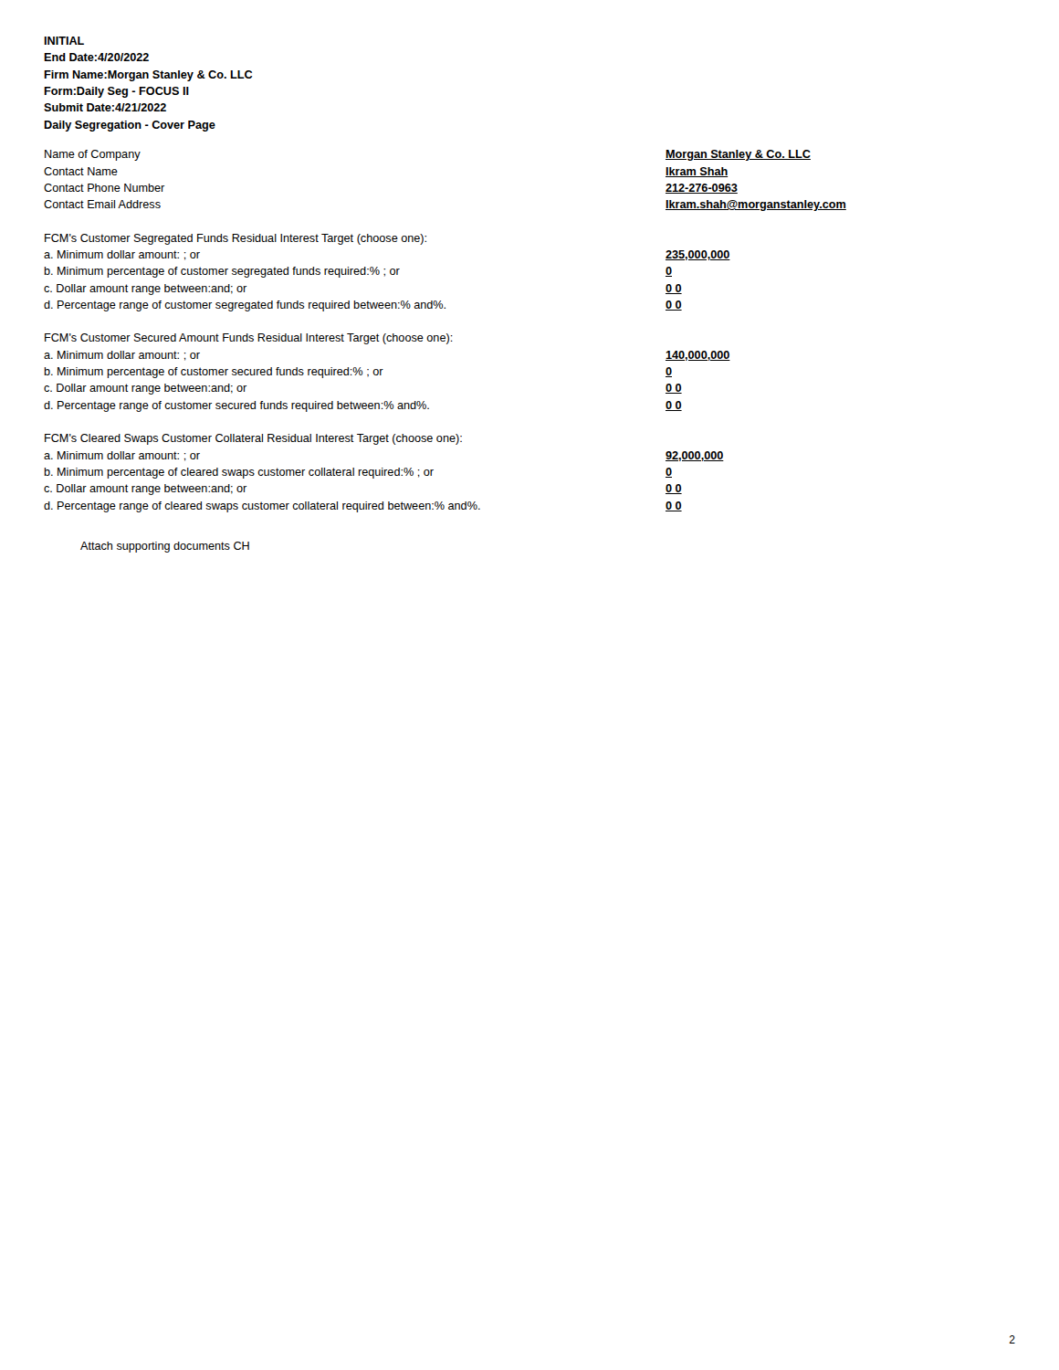INITIAL
End Date:4/20/2022
Firm Name:Morgan Stanley & Co. LLC
Form:Daily Seg - FOCUS II
Submit Date:4/21/2022
Daily Segregation - Cover Page
| Name of Company | Morgan Stanley & Co. LLC |
| Contact Name | Ikram Shah |
| Contact Phone Number | 212-276-0963 |
| Contact Email Address | Ikram.shah@morganstanley.com |
| FCM's Customer Segregated Funds Residual Interest Target (choose one): | |
| a. Minimum dollar amount: ; or | 235,000,000 |
| b. Minimum percentage of customer segregated funds required:% ; or | 0 |
| c. Dollar amount range between:and; or | 0 0 |
| d. Percentage range of customer segregated funds required between:% and%. | 0 0 |
| FCM's Customer Secured Amount Funds Residual Interest Target (choose one): | |
| a. Minimum dollar amount: ; or | 140,000,000 |
| b. Minimum percentage of customer secured funds required:% ; or | 0 |
| c. Dollar amount range between:and; or | 0 0 |
| d. Percentage range of customer secured funds required between:% and%. | 0 0 |
| FCM's Cleared Swaps Customer Collateral Residual Interest Target (choose one): | |
| a. Minimum dollar amount: ; or | 92,000,000 |
| b. Minimum percentage of cleared swaps customer collateral required:% ; or | 0 |
| c. Dollar amount range between:and; or | 0 0 |
| d. Percentage range of cleared swaps customer collateral required between:% and%. | 0 0 |
Attach supporting documents CH
2